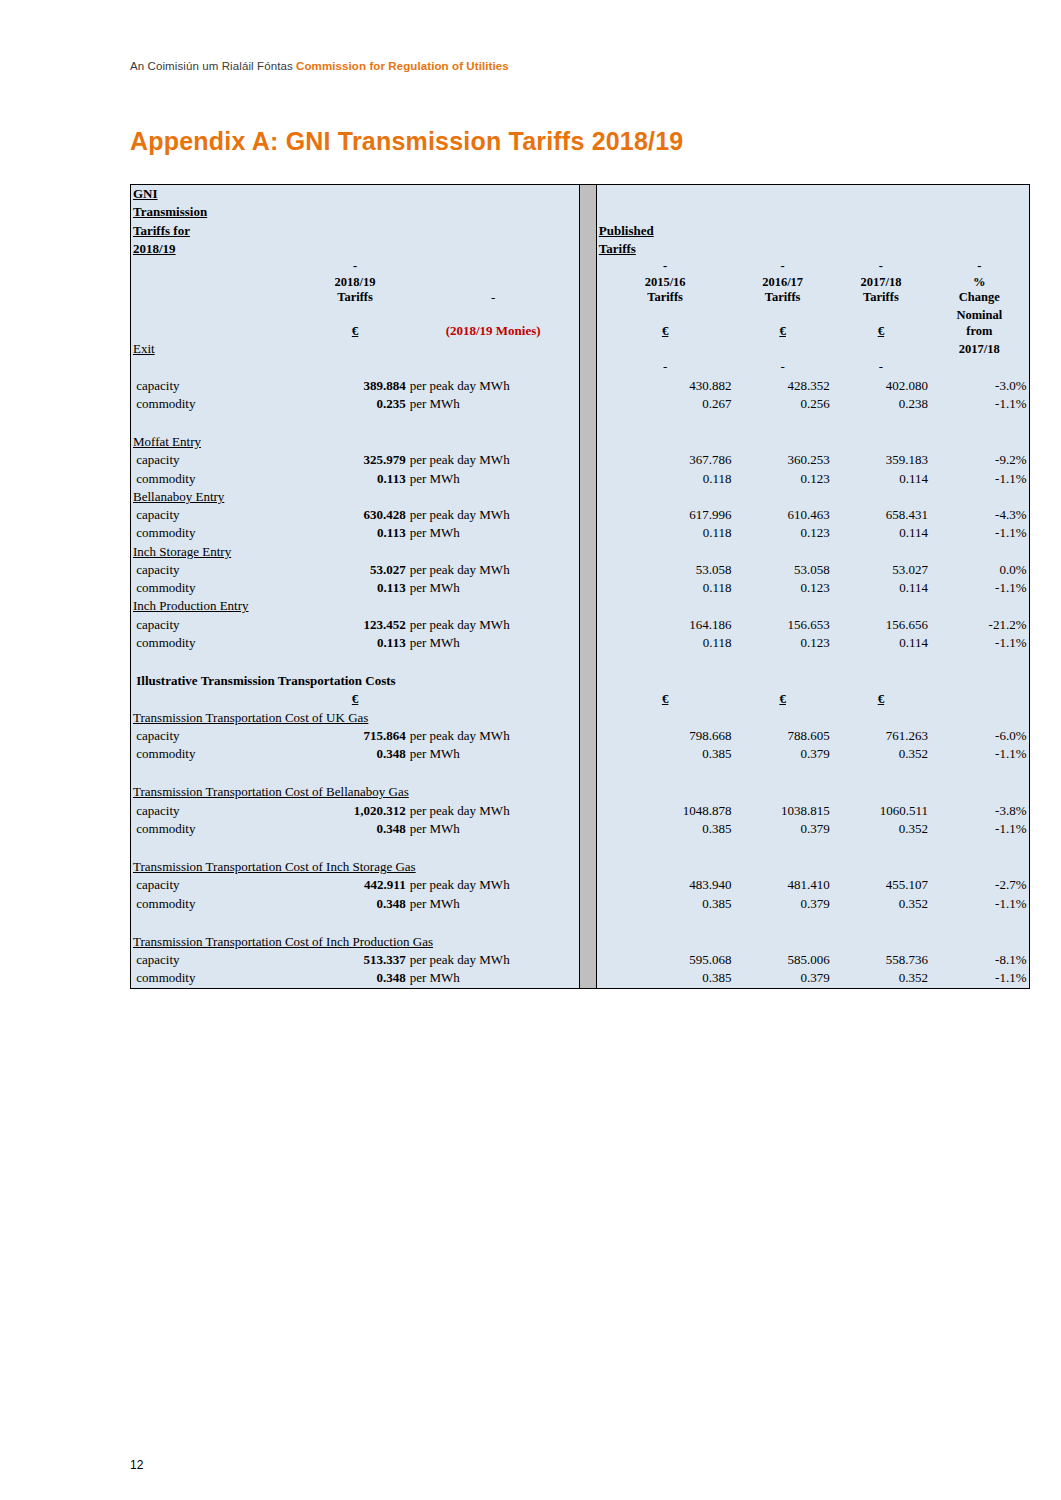An Coimisiún um Rialáil Fóntas Commission for Regulation of Utilities
Appendix A: GNI Transmission Tariffs 2018/19
| GNI | | | | | | | |
| Transmission | | | | | | | |
| Tariffs for | | | | Published | | | |
| 2018/19 | | | | Tariffs | | | |
| | - 2018/19 Tariffs | - | | - 2015/16 Tariffs | - 2016/17 Tariffs | - 2017/18 Tariffs | - % Change |
| | € | (2018/19 Monies) | | € | € | € | Nominal from |
| Exit | | | | | | | 2017/18 |
| | | | | - | - | - | |
| capacity | 389.884 | per peak day MWh | | 430.882 | 428.352 | 402.080 | -3.0% |
| commodity | 0.235 | per MWh | | 0.267 | 0.256 | 0.238 | -1.1% |
| Moffat Entry | | | | | | | |
| capacity | 325.979 | per peak day MWh | | 367.786 | 360.253 | 359.183 | -9.2% |
| commodity | 0.113 | per MWh | | 0.118 | 0.123 | 0.114 | -1.1% |
| Bellanaboy Entry | | | | | | | |
| capacity | 630.428 | per peak day MWh | | 617.996 | 610.463 | 658.431 | -4.3% |
| commodity | 0.113 | per MWh | | 0.118 | 0.123 | 0.114 | -1.1% |
| Inch Storage Entry | | | | | | | |
| capacity | 53.027 | per peak day MWh | | 53.058 | 53.058 | 53.027 | 0.0% |
| commodity | 0.113 | per MWh | | 0.118 | 0.123 | 0.114 | -1.1% |
| Inch Production Entry | | | | | | | |
| capacity | 123.452 | per peak day MWh | | 164.186 | 156.653 | 156.656 | -21.2% |
| commodity | 0.113 | per MWh | | 0.118 | 0.123 | 0.114 | -1.1% |
| Illustrative Transmission Transportation Costs | | | | | |
| | € | | | € | € | € | |
| Transmission Transportation Cost of UK Gas | | | | | |
| capacity | 715.864 | per peak day MWh | | 798.668 | 788.605 | 761.263 | -6.0% |
| commodity | 0.348 | per MWh | | 0.385 | 0.379 | 0.352 | -1.1% |
| Transmission Transportation Cost of Bellanaboy Gas | | | | | |
| capacity | 1,020.312 | per peak day MWh | | 1048.878 | 1038.815 | 1060.511 | -3.8% |
| commodity | 0.348 | per MWh | | 0.385 | 0.379 | 0.352 | -1.1% |
| Transmission Transportation Cost of Inch Storage Gas | | | | | |
| capacity | 442.911 | per peak day MWh | | 483.940 | 481.410 | 455.107 | -2.7% |
| commodity | 0.348 | per MWh | | 0.385 | 0.379 | 0.352 | -1.1% |
| Transmission Transportation Cost of Inch Production Gas | | | | | |
| capacity | 513.337 | per peak day MWh | | 595.068 | 585.006 | 558.736 | -8.1% |
| commodity | 0.348 | per MWh | | 0.385 | 0.379 | 0.352 | -1.1% |
12